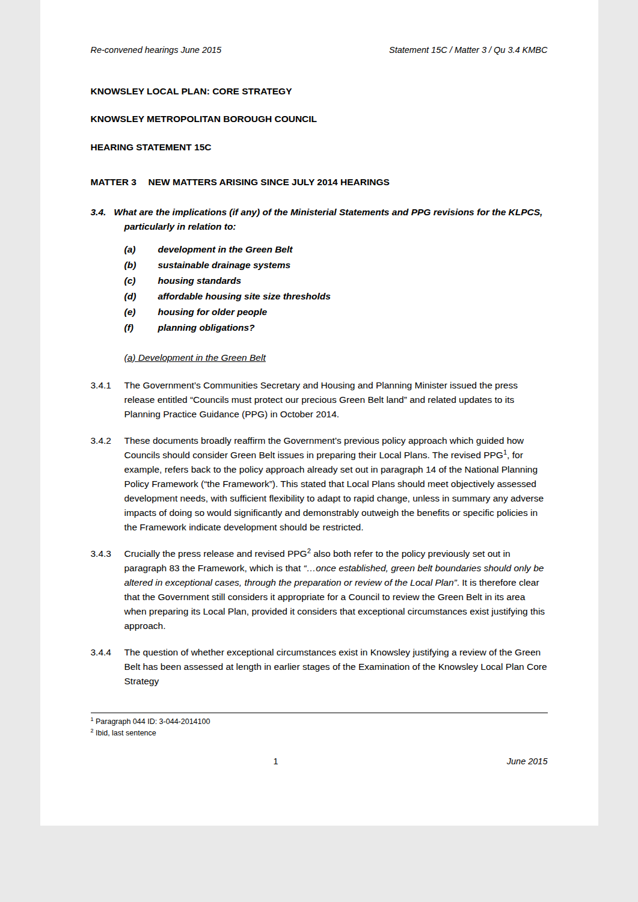Re-convened hearings June 2015
Statement 15C / Matter 3 / Qu 3.4 KMBC
KNOWSLEY LOCAL PLAN: CORE STRATEGY
KNOWSLEY METROPOLITAN BOROUGH COUNCIL
HEARING STATEMENT 15C
MATTER 3 NEW MATTERS ARISING SINCE JULY 2014 HEARINGS
3.4. What are the implications (if any) of the Ministerial Statements and PPG revisions for the KLPCS, particularly in relation to:
(a) development in the Green Belt
(b) sustainable drainage systems
(c) housing standards
(d) affordable housing site size thresholds
(e) housing for older people
(f) planning obligations?
(a) Development in the Green Belt
3.4.1
The Government’s Communities Secretary and Housing and Planning Minister issued the press release entitled “Councils must protect our precious Green Belt land” and related updates to its Planning Practice Guidance (PPG) in October 2014.
3.4.2
These documents broadly reaffirm the Government’s previous policy approach which guided how Councils should consider Green Belt issues in preparing their Local Plans. The revised PPG1, for example, refers back to the policy approach already set out in paragraph 14 of the National Planning Policy Framework (“the Framework”). This stated that Local Plans should meet objectively assessed development needs, with sufficient flexibility to adapt to rapid change, unless in summary any adverse impacts of doing so would significantly and demonstrably outweigh the benefits or specific policies in the Framework indicate development should be restricted.
3.4.3
Crucially the press release and revised PPG2 also both refer to the policy previously set out in paragraph 83 the Framework, which is that “…once established, green belt boundaries should only be altered in exceptional cases, through the preparation or review of the Local Plan”. It is therefore clear that the Government still considers it appropriate for a Council to review the Green Belt in its area when preparing its Local Plan, provided it considers that exceptional circumstances exist justifying this approach.
3.4.4
The question of whether exceptional circumstances exist in Knowsley justifying a review of the Green Belt has been assessed at length in earlier stages of the Examination of the Knowsley Local Plan Core Strategy
1 Paragraph 044 ID: 3-044-2014100
2 Ibid, last sentence
1
June 2015